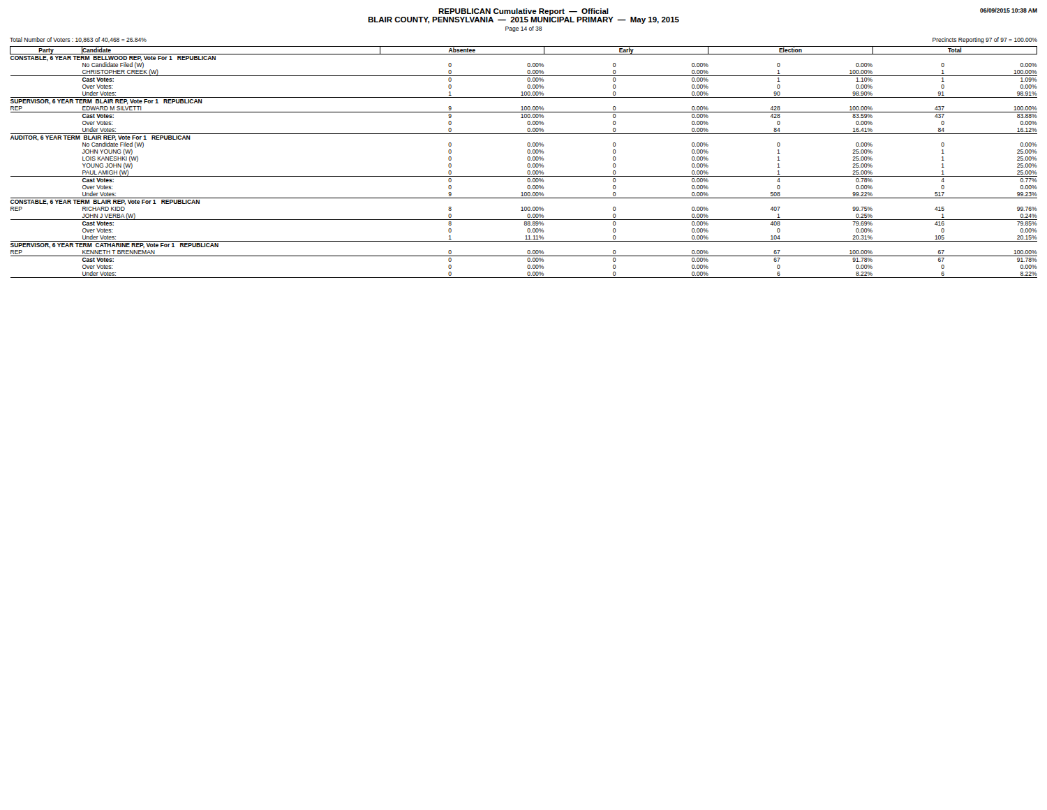06/09/2015 10:38 AM
REPUBLICAN Cumulative Report — Official
BLAIR COUNTY, PENNSYLVANIA — 2015 MUNICIPAL PRIMARY — May 19, 2015
Page 14 of 38
Total Number of Voters : 10,863 of 40,468 = 26.84%
Precincts Reporting 97 of 97 = 100.00%
| Party | Candidate | Absentee | Early | Election | Total |
| --- | --- | --- | --- | --- | --- |
| CONSTABLE, 6 YEAR TERM BELLWOOD REP, Vote For 1 REPUBLICAN |
| | No Candidate Filed (W) | 0 | 0.00% | 0 | 0.00% | 0 | 0.00% | 0 | 0.00% |
| | CHRISTOPHER CREEK (W) | 0 | 0.00% | 0 | 0.00% | 1 | 100.00% | 1 | 100.00% |
| | Cast Votes: | 0 | 0.00% | 0 | 0.00% | 1 | 1.10% | 1 | 1.09% |
| | Over Votes: | 0 | 0.00% | 0 | 0.00% | 0 | 0.00% | 0 | 0.00% |
| | Under Votes: | 1 | 100.00% | 0 | 0.00% | 90 | 98.90% | 91 | 98.91% |
| SUPERVISOR, 6 YEAR TERM BLAIR REP, Vote For 1 REPUBLICAN |
| REP | EDWARD M SILVETTI | 9 | 100.00% | 0 | 0.00% | 428 | 100.00% | 437 | 100.00% |
| | Cast Votes: | 9 | 100.00% | 0 | 0.00% | 428 | 83.59% | 437 | 83.88% |
| | Over Votes: | 0 | 0.00% | 0 | 0.00% | 0 | 0.00% | 0 | 0.00% |
| | Under Votes: | 0 | 0.00% | 0 | 0.00% | 84 | 16.41% | 84 | 16.12% |
| AUDITOR, 6 YEAR TERM BLAIR REP, Vote For 1 REPUBLICAN |
| | No Candidate Filed (W) | 0 | 0.00% | 0 | 0.00% | 0 | 0.00% | 0 | 0.00% |
| | JOHN YOUNG (W) | 0 | 0.00% | 0 | 0.00% | 1 | 25.00% | 1 | 25.00% |
| | LOIS KANESHKI (W) | 0 | 0.00% | 0 | 0.00% | 1 | 25.00% | 1 | 25.00% |
| | YOUNG JOHN (W) | 0 | 0.00% | 0 | 0.00% | 1 | 25.00% | 1 | 25.00% |
| | PAUL AMIGH (W) | 0 | 0.00% | 0 | 0.00% | 1 | 25.00% | 1 | 25.00% |
| | Cast Votes: | 0 | 0.00% | 0 | 0.00% | 4 | 0.78% | 4 | 0.77% |
| | Over Votes: | 0 | 0.00% | 0 | 0.00% | 0 | 0.00% | 0 | 0.00% |
| | Under Votes: | 9 | 100.00% | 0 | 0.00% | 508 | 99.22% | 517 | 99.23% |
| CONSTABLE, 6 YEAR TERM BLAIR REP, Vote For 1 REPUBLICAN |
| REP | RICHARD KIDD | 8 | 100.00% | 0 | 0.00% | 407 | 99.75% | 415 | 99.76% |
| | JOHN J VERBA (W) | 0 | 0.00% | 0 | 0.00% | 1 | 0.25% | 1 | 0.24% |
| | Cast Votes: | 8 | 88.89% | 0 | 0.00% | 408 | 79.69% | 416 | 79.85% |
| | Over Votes: | 0 | 0.00% | 0 | 0.00% | 0 | 0.00% | 0 | 0.00% |
| | Under Votes: | 1 | 11.11% | 0 | 0.00% | 104 | 20.31% | 105 | 20.15% |
| SUPERVISOR, 6 YEAR TERM CATHARINE REP, Vote For 1 REPUBLICAN |
| REP | KENNETH T BRENNEMAN | 0 | 0.00% | 0 | 0.00% | 67 | 100.00% | 67 | 100.00% |
| | Cast Votes: | 0 | 0.00% | 0 | 0.00% | 67 | 91.78% | 67 | 91.78% |
| | Over Votes: | 0 | 0.00% | 0 | 0.00% | 0 | 0.00% | 0 | 0.00% |
| | Under Votes: | 0 | 0.00% | 0 | 0.00% | 6 | 8.22% | 6 | 8.22% |